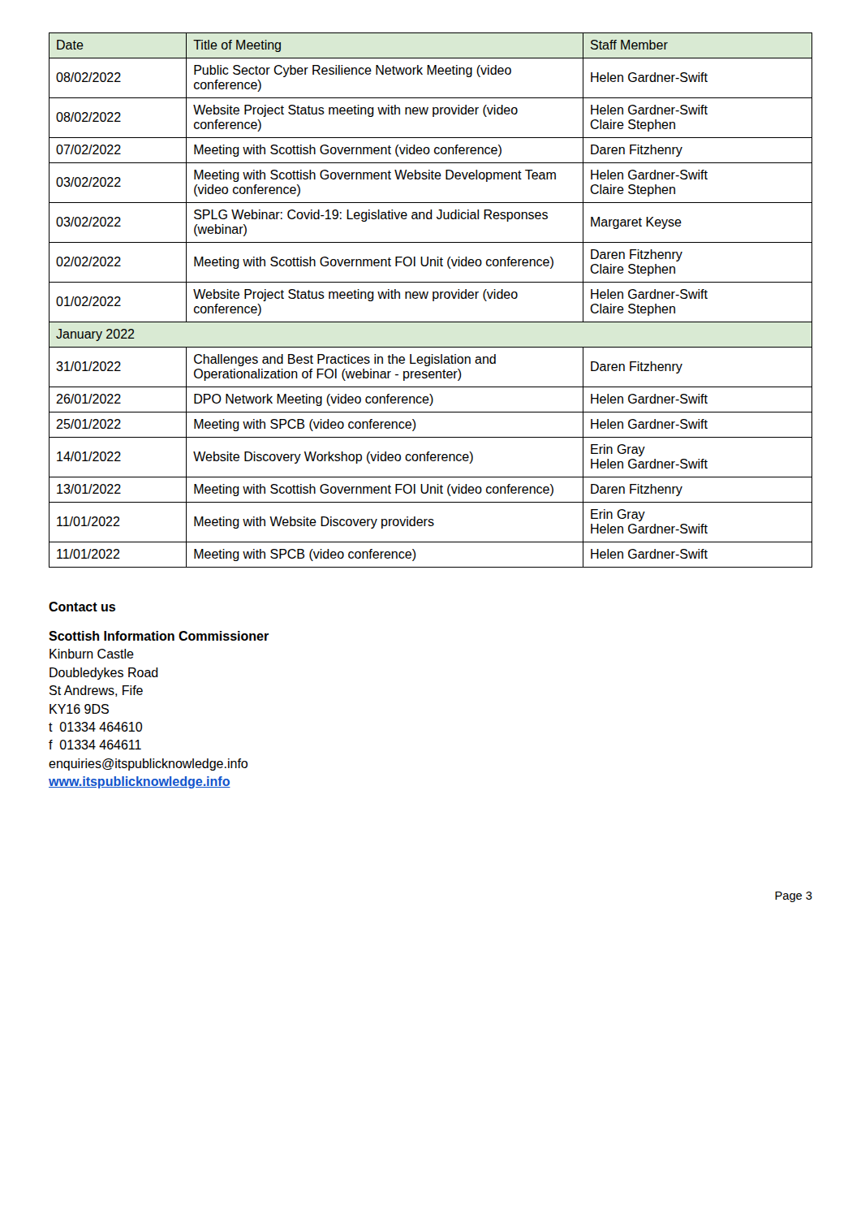| Date | Title of Meeting | Staff Member |
| --- | --- | --- |
| 08/02/2022 | Public Sector Cyber Resilience Network Meeting (video conference) | Helen Gardner-Swift |
| 08/02/2022 | Website Project Status meeting with new provider (video conference) | Helen Gardner-Swift Claire Stephen |
| 07/02/2022 | Meeting with Scottish Government (video conference) | Daren Fitzhenry |
| 03/02/2022 | Meeting with Scottish Government Website Development Team (video conference) | Helen Gardner-Swift Claire Stephen |
| 03/02/2022 | SPLG Webinar: Covid-19: Legislative and Judicial Responses (webinar) | Margaret Keyse |
| 02/02/2022 | Meeting with Scottish Government FOI Unit (video conference) | Daren Fitzhenry Claire Stephen |
| 01/02/2022 | Website Project Status meeting with new provider (video conference) | Helen Gardner-Swift Claire Stephen |
| January 2022 |
| 31/01/2022 | Challenges and Best Practices in the Legislation and Operationalization of FOI (webinar - presenter) | Daren Fitzhenry |
| 26/01/2022 | DPO Network Meeting (video conference) | Helen Gardner-Swift |
| 25/01/2022 | Meeting with SPCB (video conference) | Helen Gardner-Swift |
| 14/01/2022 | Website Discovery Workshop (video conference) | Erin Gray Helen Gardner-Swift |
| 13/01/2022 | Meeting with Scottish Government FOI Unit (video conference) | Daren Fitzhenry |
| 11/01/2022 | Meeting with Website Discovery providers | Erin Gray Helen Gardner-Swift |
| 11/01/2022 | Meeting with SPCB (video conference) | Helen Gardner-Swift |
Contact us
Scottish Information Commissioner
Kinburn Castle
Doubledykes Road
St Andrews, Fife
KY16 9DS
t 01334 464610
f 01334 464611
enquiries@itspublicknowledge.info
www.itspublicknowledge.info
Page 3